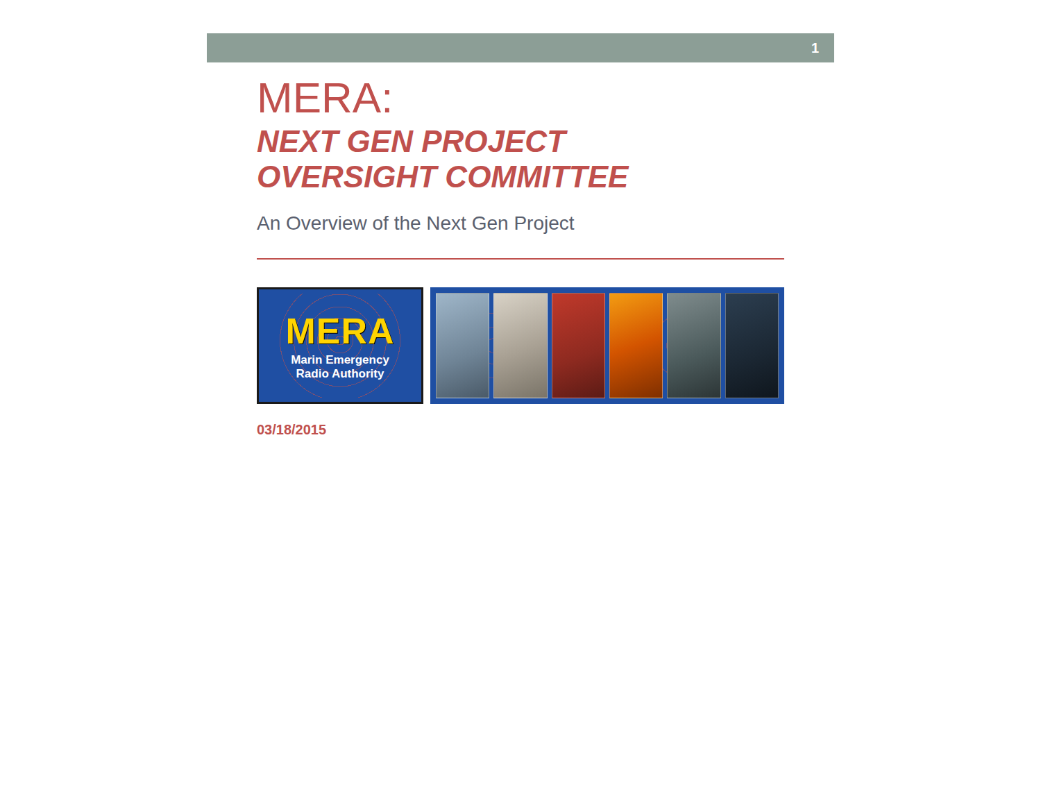1
MERA:
Next Gen Project
Oversight Committee
An Overview of the Next Gen Project
MERA
Marin Emergency
Radio Authority
Radio tower
Dispatcher at console
Fire engine and firefighters
Firefighter at structure fire
Officer with radio
Motorcycle officer
03/18/2015